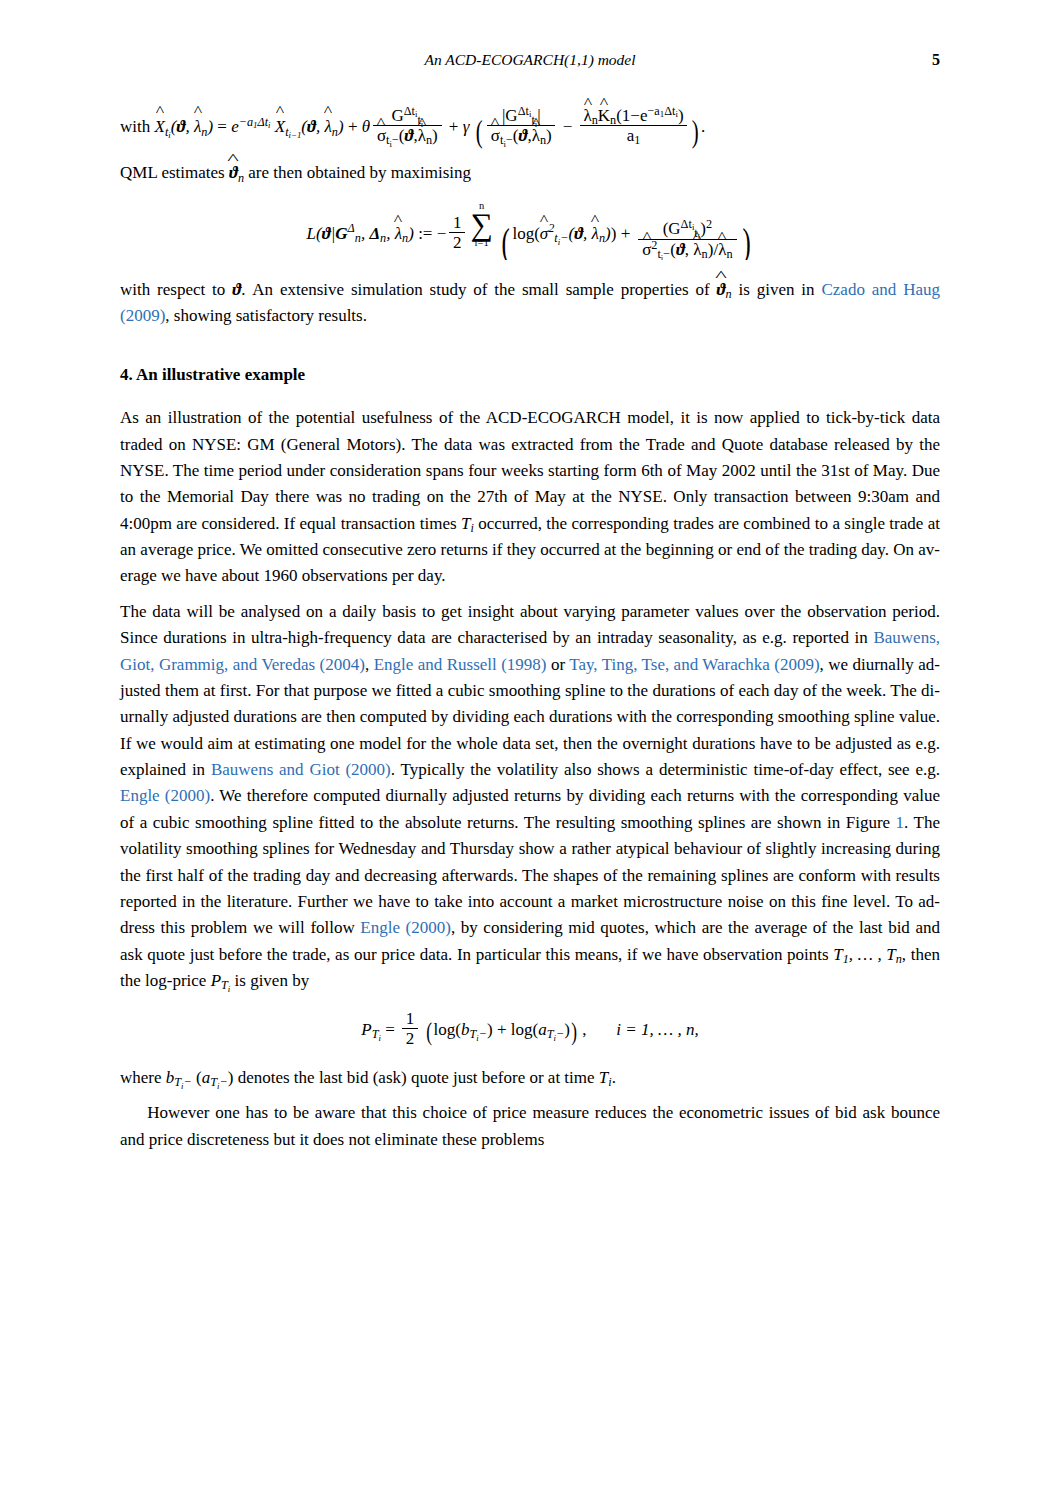An ACD-ECOGARCH(1,1) model 5
with Xti(ϑ, λn) = e−a1Δti Xti−1(ϑ, λn) + θGΔtiti σti−(ϑ,λn) + γ (|GΔtiti|σti−(ϑ,λn) − λnKn(1−e−a1Δti) a1).
QML estimates ϑn are then obtained by maximising
L(ϑ|GΔn, Δn, λn) := −12 n∑i=1 (log(σ2ti−(ϑ, λn)) + (GΔtiti)2 σ2ti−(ϑ, λn)/λn)
with respect to ϑ. An extensive simulation study of the small sample properties of ϑn is given in Czado and Haug (2009), showing satisfactory results.
4. An illustrative example
As an illustration of the potential usefulness of the ACD-ECOGARCH model, it is now applied to tick-by-tick data traded on NYSE: GM (General Motors). The data was extracted from the Trade and Quote database released by the NYSE. The time period under consideration spans four weeks starting form 6th of May 2002 until the 31st of May. Due to the Memorial Day there was no trading on the 27th of May at the NYSE. Only transaction between 9:30am and 4:00pm are considered. If equal transaction times Ti occurred, the corresponding trades are combined to a single trade at an average price. We omitted consecutive zero returns if they occurred at the beginning or end of the trading day. On average we have about 1960 observations per day.
The data will be analysed on a daily basis to get insight about varying parameter values over the observation period. Since durations in ultra-high-frequency data are characterised by an intraday seasonality, as e.g. reported in Bauwens, Giot, Grammig, and Veredas (2004), Engle and Russell (1998) or Tay, Ting, Tse, and Warachka (2009), we diurnally adjusted them at first. For that purpose we fitted a cubic smoothing spline to the durations of each day of the week. The diurnally adjusted durations are then computed by dividing each durations with the corresponding smoothing spline value. If we would aim at estimating one model for the whole data set, then the overnight durations have to be adjusted as e.g. explained in Bauwens and Giot (2000). Typically the volatility also shows a deterministic time-of-day effect, see e.g. Engle (2000). We therefore computed diurnally adjusted returns by dividing each returns with the corresponding value of a cubic smoothing spline fitted to the absolute returns. The resulting smoothing splines are shown in Figure 1. The volatility smoothing splines for Wednesday and Thursday show a rather atypical behaviour of slightly increasing during the first half of the trading day and decreasing afterwards. The shapes of the remaining splines are conform with results reported in the literature. Further we have to take into account a market microstructure noise on this fine level. To address this problem we will follow Engle (2000), by considering mid quotes, which are the average of the last bid and ask quote just before the trade, as our price data. In particular this means, if we have observation points T1, … , Tn, then the log-price PTi is given by
PTi = 12 (log(bTi−) + log(aTi−)) , i = 1, … , n,
where bTi− (aTi−) denotes the last bid (ask) quote just before or at time Ti.
However one has to be aware that this choice of price measure reduces the econometric issues of bid ask bounce and price discreteness but it does not eliminate these problems